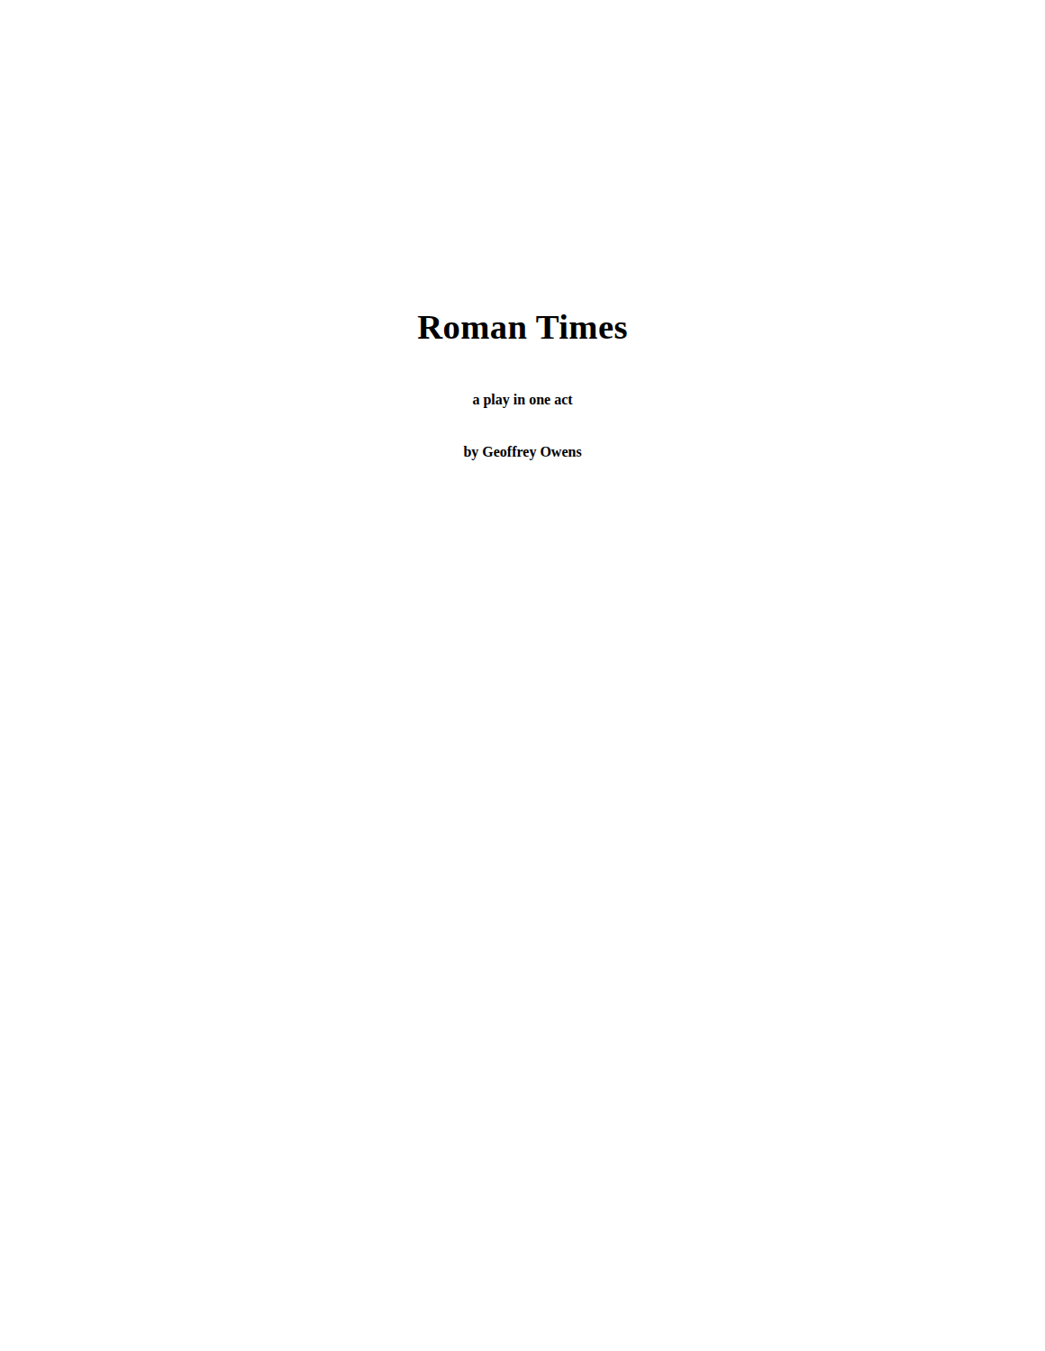Roman Times
a play in one act
by Geoffrey Owens